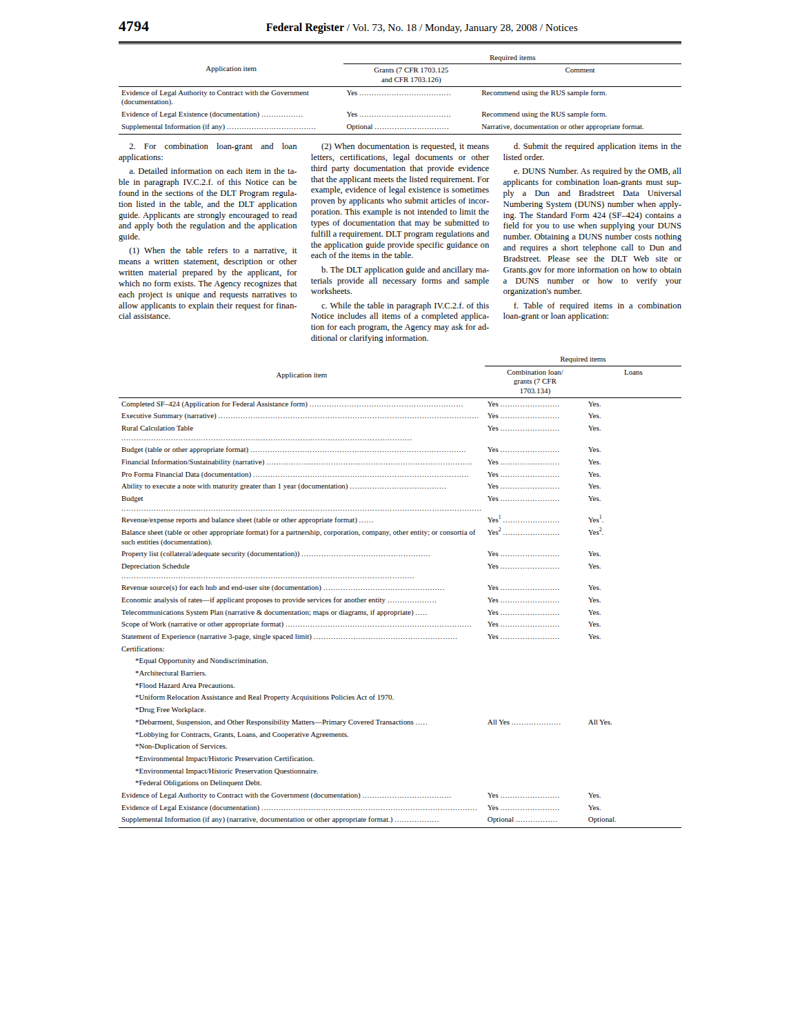4794
Federal Register / Vol. 73, No. 18 / Monday, January 28, 2008 / Notices
| Application item | Required items |
| --- | --- |
| Grants (7 CFR 1703.125 and CFR 1703.126) | Comment |
| Evidence of Legal Authority to Contract with the Government (documentation). | Yes ..................................... | Recommend using the RUS sample form. |
| Evidence of Legal Existence (documentation) ................. | Yes ..................................... | Recommend using the RUS sample form. |
| Supplemental Information (if any) .................................... | Optional .............................. | Narrative, documentation or other appropriate format. |
2. For combination loan-grant and loan applications:
a. Detailed information on each item in the table in paragraph IV.C.2.f. of this Notice can be found in the sections of the DLT Program regulation listed in the table, and the DLT application guide. Applicants are strongly encouraged to read and apply both the regulation and the application guide.
(1) When the table refers to a narrative, it means a written statement, description or other written material prepared by the applicant, for which no form exists. The Agency recognizes that each project is unique and requests narratives to allow applicants to explain their request for financial assistance.
(2) When documentation is requested, it means letters, certifications, legal documents or other third party documentation that provide evidence that the applicant meets the listed requirement. For example, evidence of legal existence is sometimes proven by applicants who submit articles of incorporation. This example is not intended to limit the types of documentation that may be submitted to fulfill a requirement. DLT program regulations and the application guide provide specific guidance on each of the items in the table.
b. The DLT application guide and ancillary materials provide all necessary forms and sample worksheets.
c. While the table in paragraph IV.C.2.f. of this Notice includes all items of a completed application for each program, the Agency may ask for additional or clarifying information.
d. Submit the required application items in the listed order.
e. DUNS Number. As required by the OMB, all applicants for combination loan-grants must supply a Dun and Bradstreet Data Universal Numbering System (DUNS) number when applying. The Standard Form 424 (SF–424) contains a field for you to use when supplying your DUNS number. Obtaining a DUNS number costs nothing and requires a short telephone call to Dun and Bradstreet. Please see the DLT Web site or Grants.gov for more information on how to obtain a DUNS number or how to verify your organization's number.
f. Table of required items in a combination loan-grant or loan application:
| Application item | Required items |
| --- | --- |
| Combination loan/ grants (7 CFR 1703.134) | Loans |
| Completed SF–424 (Application for Federal Assistance form) .............................................................. | Yes ........................ | Yes. |
| Executive Summary (narrative) ......................................................................................................... | Yes ........................ | Yes. |
| Rural Calculation Table ..................................................................................................................... | Yes ........................ | Yes. |
| Budget (table or other appropriate format) ....................................................................................... | Yes ........................ | Yes. |
| Financial Information/Sustainability (narrative) ................................................................................... | Yes ........................ | Yes. |
| Pro Forma Financial Data (documentation) ....................................................................................... | Yes ........................ | Yes. |
| Ability to execute a note with maturity greater than 1 year (documentation) ....................................... | Yes ........................ | Yes. |
| Budget ................................................................................................................................................. | Yes ........................ | Yes. |
| Revenue/expense reports and balance sheet (table or other appropriate format) ...... | Yes 1 ....................... | Yes 1 . |
| Balance sheet (table or other appropriate format) for a partnership, corporation, company, other entity; or consortia of such entities (documentation). | Yes 2 ....................... | Yes 2 . |
| Property list (collateral/adequate security (documentation)) .................................................... | Yes ........................ | Yes. |
| Depreciation Schedule ...................................................................................................................... | Yes ........................ | Yes. |
| Revenue source(s) for each hub and end-user site (documentation) ................................................. | Yes ........................ | Yes. |
| Economic analysis of rates—if applicant proposes to provide services for another entity .................... | Yes ........................ | Yes. |
| Telecommunications System Plan (narrative & documentation; maps or diagrams, if appropriate) ..... | Yes ........................ | Yes. |
| Scope of Work (narrative or other appropriate format) ........................................................................... | Yes ........................ | Yes. |
| Statement of Experience (narrative 3-page, single spaced limit) .......................................................... | Yes ........................ | Yes. |
| Certifications: | | |
| *Equal Opportunity and Nondiscrimination. | | |
| *Architectural Barriers. | | |
| *Flood Hazard Area Precautions. | | |
| *Uniform Relocation Assistance and Real Property Acquisitions Policies Act of 1970. | | |
| *Drug Free Workplace. | | |
| *Debarment, Suspension, and Other Responsibility Matters—Primary Covered Transactions ..... | All Yes .................... | All Yes. |
| *Lobbying for Contracts, Grants, Loans, and Cooperative Agreements. | | |
| *Non-Duplication of Services. | | |
| *Environmental Impact/Historic Preservation Certification. | | |
| *Environmental Impact/Historic Preservation Questionnaire. | | |
| *Federal Obligations on Delinquent Debt. | | |
| Evidence of Legal Authority to Contract with the Government (documentation) .................................... | Yes ........................ | Yes. |
| Evidence of Legal Existance (documentation) ....................................................................................... | Yes ........................ | Yes. |
| Supplemental Information (if any) (narrative, documentation or other appropriate format.) .................. | Optional ................. | Optional. |